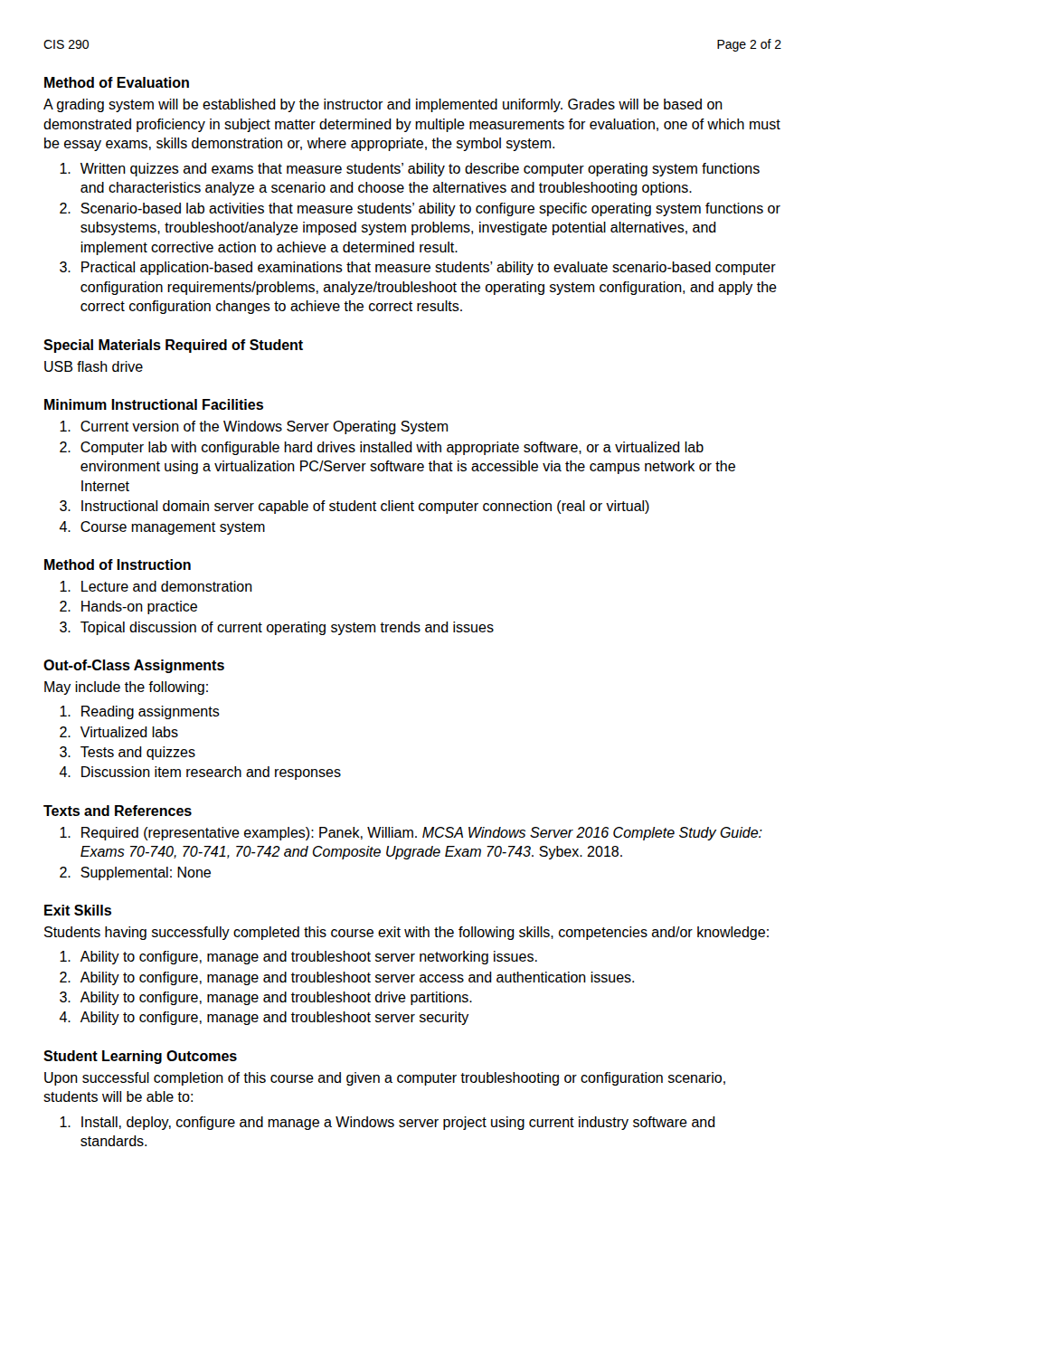CIS 290 Page 2 of 2
Method of Evaluation
A grading system will be established by the instructor and implemented uniformly. Grades will be based on demonstrated proficiency in subject matter determined by multiple measurements for evaluation, one of which must be essay exams, skills demonstration or, where appropriate, the symbol system.
Written quizzes and exams that measure students’ ability to describe computer operating system functions and characteristics analyze a scenario and choose the alternatives and troubleshooting options.
Scenario-based lab activities that measure students’ ability to configure specific operating system functions or subsystems, troubleshoot/analyze imposed system problems, investigate potential alternatives, and implement corrective action to achieve a determined result.
Practical application-based examinations that measure students’ ability to evaluate scenario-based computer configuration requirements/problems, analyze/troubleshoot the operating system configuration, and apply the correct configuration changes to achieve the correct results.
Special Materials Required of Student
USB flash drive
Minimum Instructional Facilities
Current version of the Windows Server Operating System
Computer lab with configurable hard drives installed with appropriate software, or a virtualized lab environment using a virtualization PC/Server software that is accessible via the campus network or the Internet
Instructional domain server capable of student client computer connection (real or virtual)
Course management system
Method of Instruction
Lecture and demonstration
Hands-on practice
Topical discussion of current operating system trends and issues
Out-of-Class Assignments
May include the following:
Reading assignments
Virtualized labs
Tests and quizzes
Discussion item research and responses
Texts and References
Required (representative examples): Panek, William. MCSA Windows Server 2016 Complete Study Guide: Exams 70-740, 70-741, 70-742 and Composite Upgrade Exam 70-743. Sybex. 2018.
Supplemental: None
Exit Skills
Students having successfully completed this course exit with the following skills, competencies and/or knowledge:
Ability to configure, manage and troubleshoot server networking issues.
Ability to configure, manage and troubleshoot server access and authentication issues.
Ability to configure, manage and troubleshoot drive partitions.
Ability to configure, manage and troubleshoot server security
Student Learning Outcomes
Upon successful completion of this course and given a computer troubleshooting or configuration scenario, students will be able to:
Install, deploy, configure and manage a Windows server project using current industry software and standards.